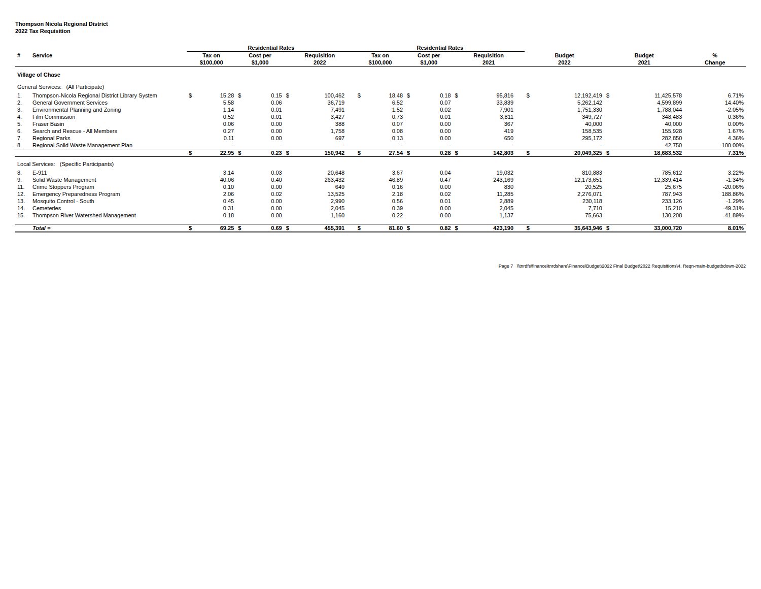Thompson Nicola Regional District
2022 Tax Requisition
| | | Residential Rates | Residential Rates | | | |
| --- | --- | --- | --- | --- | --- | --- |
| # | Service | Tax on | Cost per | Requisition | Tax on | Cost per | Requisition | Budget | Budget | % |
| | | $100,000 | $1,000 | 2022 | $100,000 | $1,000 | 2021 | 2022 | 2021 | Change |
| Village of Chase |
| General Services: (All Participate) |
| 1. | Thompson-Nicola Regional District Library System | $ | 15.28 | $ | 0.15 | $ | 100,462 | | $ | 18.48 | $ | 0.18 | $ | 95,816 | | $ | 12,192,419 | $ | 11,425,578 | 6.71% |
| 2. | General Government Services | | 5.58 | | 0.06 | | 36,719 | | | 6.52 | | 0.07 | | 33,839 | | | 5,262,142 | | 4,599,899 | 14.40% |
| 3. | Environmental Planning and Zoning | | 1.14 | | 0.01 | | 7,491 | | | 1.52 | | 0.02 | | 7,901 | | | 1,751,330 | | 1,788,044 | -2.05% |
| 4. | Film Commission | | 0.52 | | 0.01 | | 3,427 | | | 0.73 | | 0.01 | | 3,811 | | | 349,727 | | 348,483 | 0.36% |
| 5. | Fraser Basin | | 0.06 | | 0.00 | | 388 | | | 0.07 | | 0.00 | | 367 | | | 40,000 | | 40,000 | 0.00% |
| 6. | Search and Rescue - All Members | | 0.27 | | 0.00 | | 1,758 | | | 0.08 | | 0.00 | | 419 | | | 158,535 | | 155,928 | 1.67% |
| 7. | Regional Parks | | 0.11 | | 0.00 | | 697 | | | 0.13 | | 0.00 | | 650 | | | 295,172 | | 282,850 | 4.36% |
| 8. | Regional Solid Waste Management Plan | | - | | - | | - | | | - | | - | | - | | | - | | 42,750 | -100.00% |
| | | $ | 22.95 | $ | 0.23 | $ | 150,942 | | $ | 27.54 | $ | 0.28 | $ | 142,803 | | $ | 20,049,325 | $ | 18,683,532 | 7.31% |
| Local Services: (Specific Participants) |
| 8. | E-911 | | 3.14 | | 0.03 | | 20,648 | | | 3.67 | | 0.04 | | 19,032 | | | 810,883 | | 785,612 | 3.22% |
| 9. | Solid Waste Management | | 40.06 | | 0.40 | | 263,432 | | | 46.89 | | 0.47 | | 243,169 | | | 12,173,651 | | 12,339,414 | -1.34% |
| 11. | Crime Stoppers Program | | 0.10 | | 0.00 | | 649 | | | 0.16 | | 0.00 | | 830 | | | 20,525 | | 25,675 | -20.06% |
| 12. | Emergency Preparedness Program | | 2.06 | | 0.02 | | 13,525 | | | 2.18 | | 0.02 | | 11,285 | | | 2,276,071 | | 787,943 | 188.86% |
| 13. | Mosquito Control - South | | 0.45 | | 0.00 | | 2,990 | | | 0.56 | | 0.01 | | 2,889 | | | 230,118 | | 233,126 | -1.29% |
| 14. | Cemeteries | | 0.31 | | 0.00 | | 2,045 | | | 0.39 | | 0.00 | | 2,045 | | | 7,710 | | 15,210 | -49.31% |
| 15. | Thompson River Watershed Management | | 0.18 | | 0.00 | | 1,160 | | | 0.22 | | 0.00 | | 1,137 | | | 75,663 | | 130,208 | -41.89% |
| | Total = | $ | 69.25 | $ | 0.69 | $ | 455,391 | | $ | 81.60 | $ | 0.82 | $ | 423,190 | | $ | 35,643,946 | $ | 33,000,720 | 8.01% |
Page 7 \\tnrdfs\finance\tnrdshare\Finance\Budget\2022 Final Budget\2022 Requisitions\4. Reqn-main-budgetbdown-2022